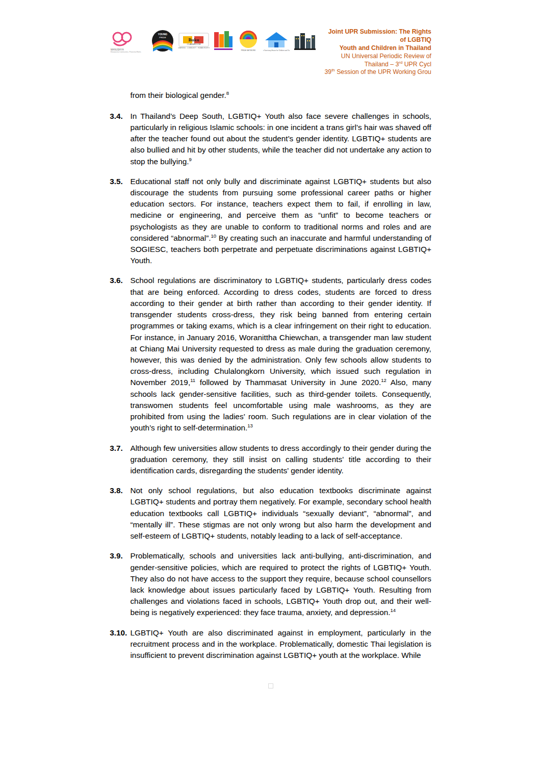MANUSHYA Empowering Communities, Protecting Rights YOUNG PRIDE Buku CLASSROOM LEARNING · COMMUNITY · HUMAN RIGHTS PRIDE NETWORK The Sanctuary House for Children and Youth
Joint UPR Submission: The Rights of LGBTIQ
Youth and Children in Thailand
UN Universal Periodic Review of Thailand – 3rd UPR Cycl
39th Session of the UPR Working Grou
from their biological gender.8
3.4. In Thailand’s Deep South, LGBTIQ+ Youth also face severe challenges in schools, particularly in religious Islamic schools: in one incident a trans girl’s hair was shaved off after the teacher found out about the student’s gender identity. LGBTIQ+ students are also bullied and hit by other students, while the teacher did not undertake any action to stop the bullying.9
3.5. Educational staff not only bully and discriminate against LGBTIQ+ students but also discourage the students from pursuing some professional career paths or higher education sectors. For instance, teachers expect them to fail, if enrolling in law, medicine or engineering, and perceive them as “unfit” to become teachers or psychologists as they are unable to conform to traditional norms and roles and are considered “abnormal”.10 By creating such an inaccurate and harmful understanding of SOGIESC, teachers both perpetrate and perpetuate discriminations against LGBTIQ+ Youth.
3.6. School regulations are discriminatory to LGBTIQ+ students, particularly dress codes that are being enforced. According to dress codes, students are forced to dress according to their gender at birth rather than according to their gender identity. If transgender students cross-dress, they risk being banned from entering certain programmes or taking exams, which is a clear infringement on their right to education. For instance, in January 2016, Woranittha Chiewchan, a transgender man law student at Chiang Mai University requested to dress as male during the graduation ceremony, however, this was denied by the administration. Only few schools allow students to cross-dress, including Chulalongkorn University, which issued such regulation in November 2019,11 followed by Thammasat University in June 2020.12 Also, many schools lack gender-sensitive facilities, such as third-gender toilets. Consequently, transwomen students feel uncomfortable using male washrooms, as they are prohibited from using the ladies’ room. Such regulations are in clear violation of the youth’s right to self-determination.13
3.7. Although few universities allow students to dress accordingly to their gender during the graduation ceremony, they still insist on calling students’ title according to their identification cards, disregarding the students’ gender identity.
3.8. Not only school regulations, but also education textbooks discriminate against LGBTIQ+ students and portray them negatively. For example, secondary school health education textbooks call LGBTIQ+ individuals “sexually deviant”, “abnormal”, and “mentally ill”. These stigmas are not only wrong but also harm the development and self-esteem of LGBTIQ+ students, notably leading to a lack of self-acceptance.
3.9. Problematically, schools and universities lack anti-bullying, anti-discrimination, and gender-sensitive policies, which are required to protect the rights of LGBTIQ+ Youth. They also do not have access to the support they require, because school counsellors lack knowledge about issues particularly faced by LGBTIQ+ Youth. Resulting from challenges and violations faced in schools, LGBTIQ+ Youth drop out, and their well-being is negatively experienced: they face trauma, anxiety, and depression.14
3.10. LGBTIQ+ Youth are also discriminated against in employment, particularly in the recruitment process and in the workplace. Problematically, domestic Thai legislation is insufficient to prevent discrimination against LGBTIQ+ youth at the workplace. While